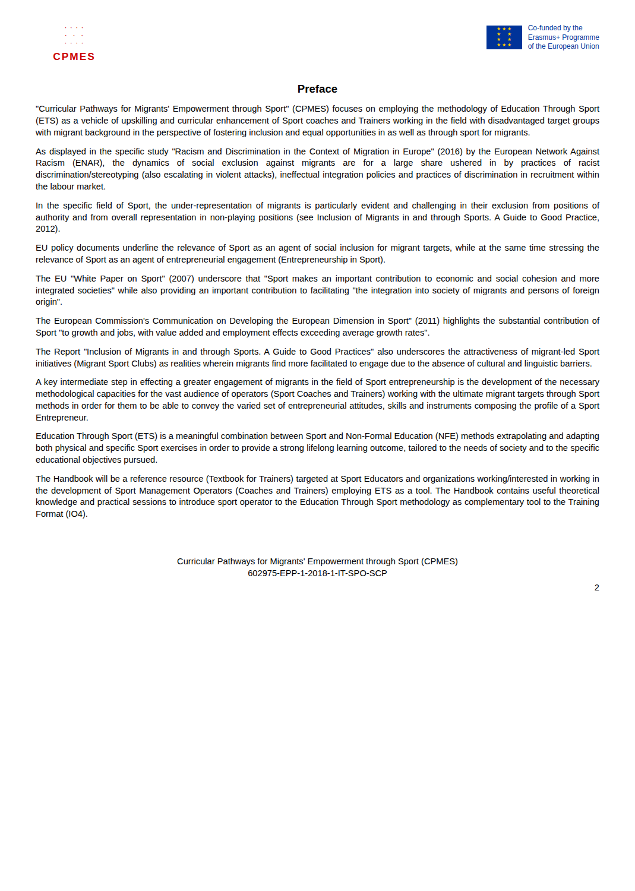· · · ·
· · ·
· · · ·
CPMES
Co-funded by the
Erasmus+ Programme
of the European Union
Preface
"Curricular Pathways for Migrants' Empowerment through Sport" (CPMES) focuses on employing the methodology of Education Through Sport (ETS) as a vehicle of upskilling and curricular enhancement of Sport coaches and Trainers working in the field with disadvantaged target groups with migrant background in the perspective of fostering inclusion and equal opportunities in as well as through sport for migrants.
As displayed in the specific study "Racism and Discrimination in the Context of Migration in Europe" (2016) by the European Network Against Racism (ENAR), the dynamics of social exclusion against migrants are for a large share ushered in by practices of racist discrimination/stereotyping (also escalating in violent attacks), ineffectual integration policies and practices of discrimination in recruitment within the labour market.
In the specific field of Sport, the under-representation of migrants is particularly evident and challenging in their exclusion from positions of authority and from overall representation in non-playing positions (see Inclusion of Migrants in and through Sports. A Guide to Good Practice, 2012).
EU policy documents underline the relevance of Sport as an agent of social inclusion for migrant targets, while at the same time stressing the relevance of Sport as an agent of entrepreneurial engagement (Entrepreneurship in Sport).
The EU "White Paper on Sport" (2007) underscore that "Sport makes an important contribution to economic and social cohesion and more integrated societies" while also providing an important contribution to facilitating "the integration into society of migrants and persons of foreign origin".
The European Commission's Communication on Developing the European Dimension in Sport" (2011) highlights the substantial contribution of Sport "to growth and jobs, with value added and employment effects exceeding average growth rates".
The Report "Inclusion of Migrants in and through Sports. A Guide to Good Practices" also underscores the attractiveness of migrant-led Sport initiatives (Migrant Sport Clubs) as realities wherein migrants find more facilitated to engage due to the absence of cultural and linguistic barriers.
A key intermediate step in effecting a greater engagement of migrants in the field of Sport entrepreneurship is the development of the necessary methodological capacities for the vast audience of operators (Sport Coaches and Trainers) working with the ultimate migrant targets through Sport methods in order for them to be able to convey the varied set of entrepreneurial attitudes, skills and instruments composing the profile of a Sport Entrepreneur.
Education Through Sport (ETS) is a meaningful combination between Sport and Non-Formal Education (NFE) methods extrapolating and adapting both physical and specific Sport exercises in order to provide a strong lifelong learning outcome, tailored to the needs of society and to the specific educational objectives pursued.
The Handbook will be a reference resource (Textbook for Trainers) targeted at Sport Educators and organizations working/interested in working in the development of Sport Management Operators (Coaches and Trainers) employing ETS as a tool. The Handbook contains useful theoretical knowledge and practical sessions to introduce sport operator to the Education Through Sport methodology as complementary tool to the Training Format (IO4).
Curricular Pathways for Migrants' Empowerment through Sport (CPMES)
602975-EPP-1-2018-1-IT-SPO-SCP
2